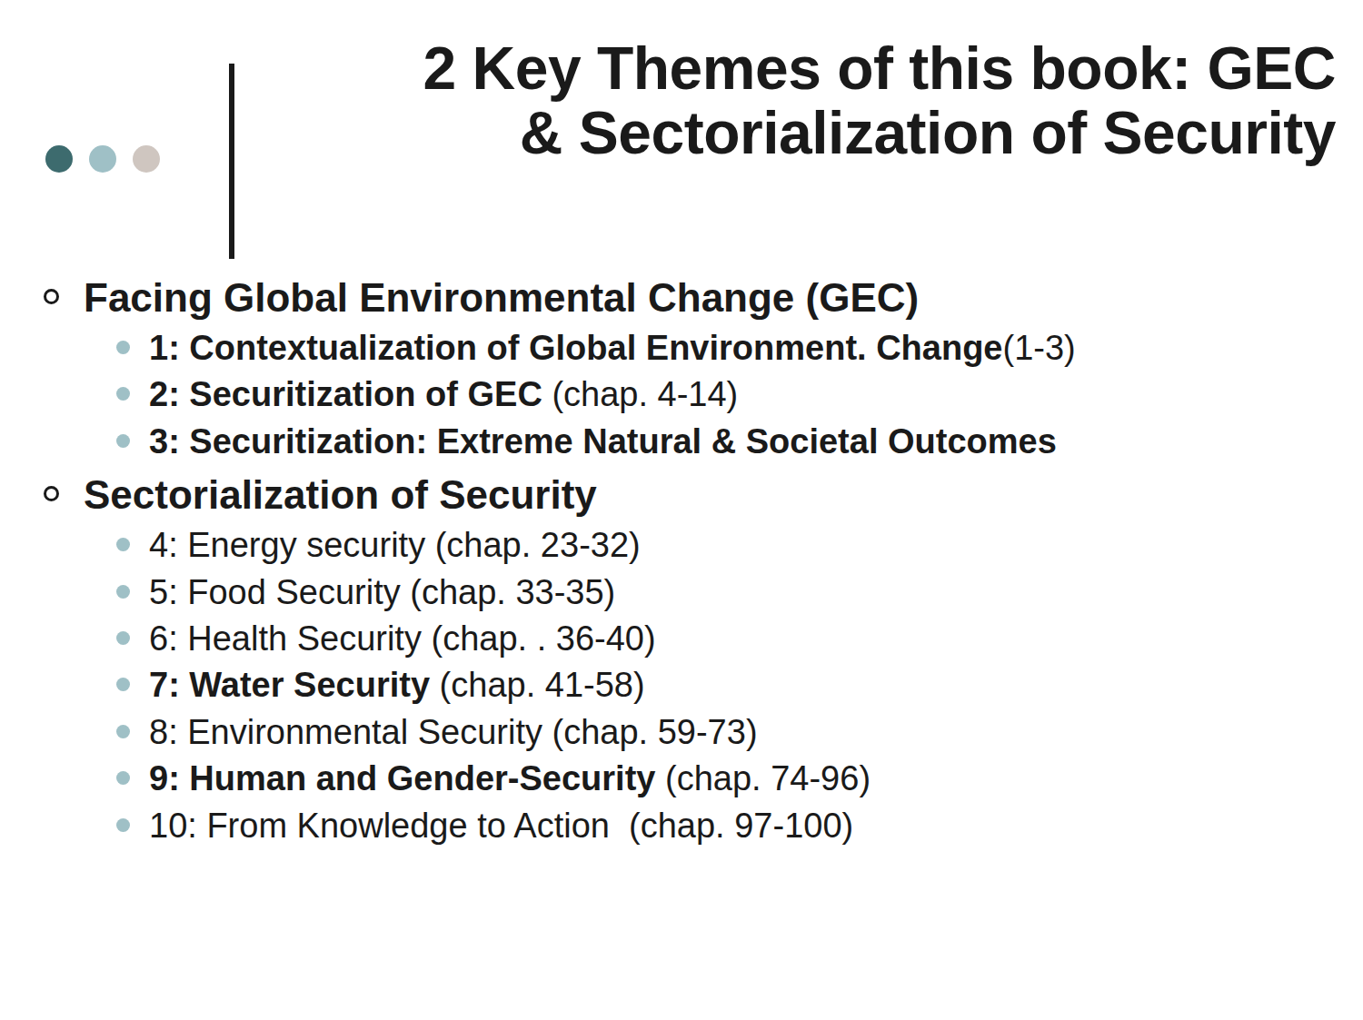2 Key Themes of this book: GEC
& Sectorialization of Security
Facing Global Environmental Change (GEC)
1: Contextualization of Global Environment. Change(1-3)
2: Securitization of GEC (chap. 4-14)
3: Securitization: Extreme Natural & Societal Outcomes
Sectorialization of Security
4: Energy security (chap. 23-32)
5: Food Security (chap. 33-35)
6: Health Security (chap. . 36-40)
7: Water Security (chap. 41-58)
8: Environmental Security (chap. 59-73)
9: Human and Gender-Security (chap. 74-96)
10: From Knowledge to Action (chap. 97-100)